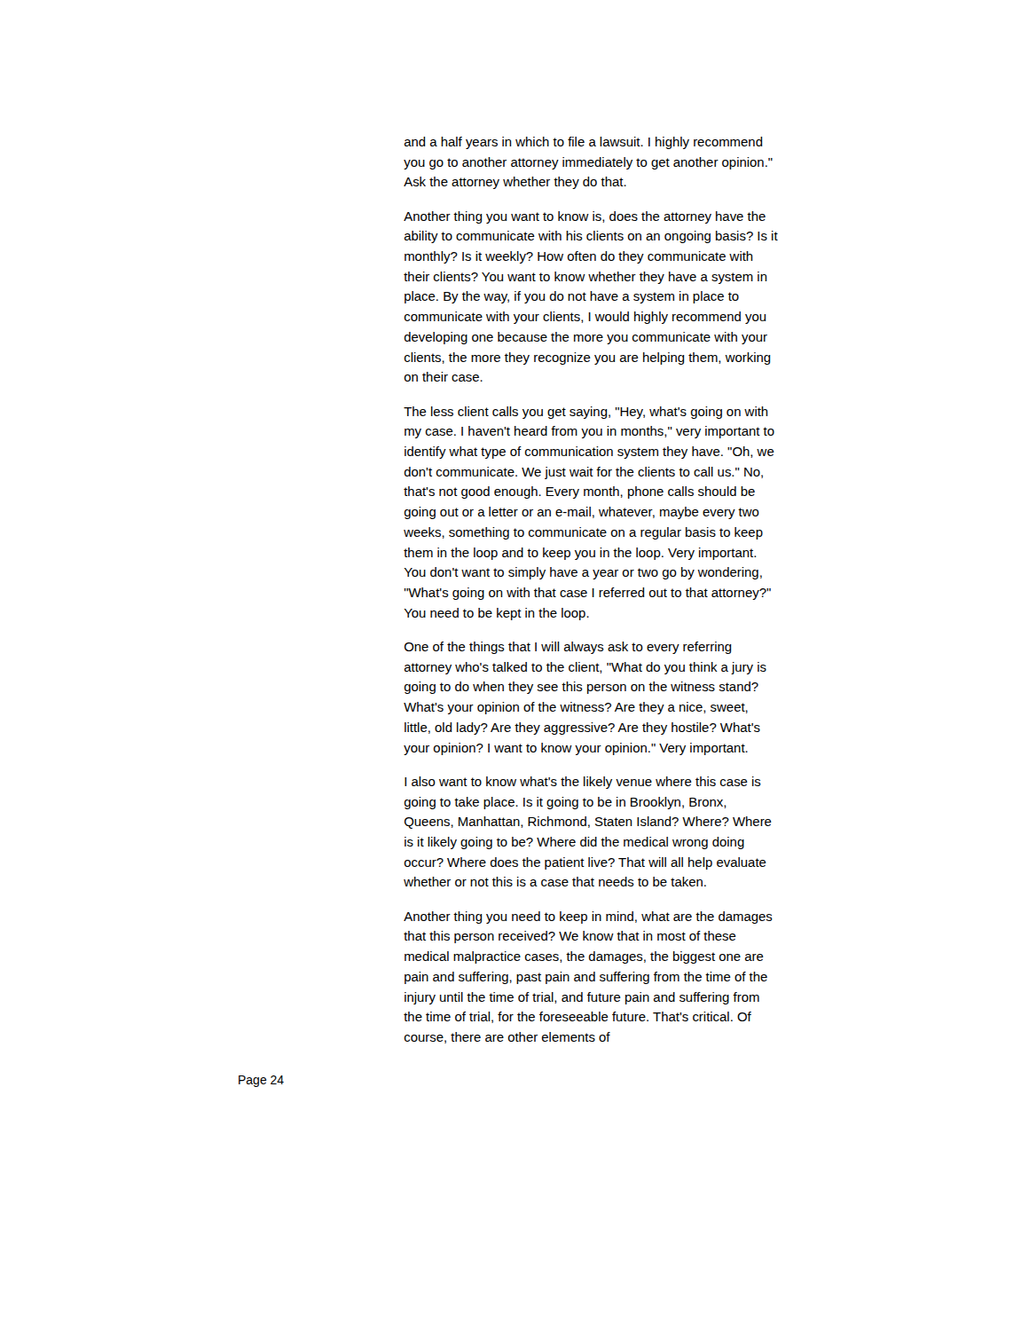and a half years in which to file a lawsuit. I highly recommend you go to another attorney immediately to get another opinion." Ask the attorney whether they do that.
Another thing you want to know is, does the attorney have the ability to communicate with his clients on an ongoing basis? Is it monthly? Is it weekly? How often do they communicate with their clients? You want to know whether they have a system in place. By the way, if you do not have a system in place to communicate with your clients, I would highly recommend you developing one because the more you communicate with your clients, the more they recognize you are helping them, working on their case.
The less client calls you get saying, "Hey, what's going on with my case. I haven't heard from you in months," very important to identify what type of communication system they have. "Oh, we don't communicate. We just wait for the clients to call us." No, that's not good enough. Every month, phone calls should be going out or a letter or an e-mail, whatever, maybe every two weeks, something to communicate on a regular basis to keep them in the loop and to keep you in the loop. Very important. You don't want to simply have a year or two go by wondering, "What's going on with that case I referred out to that attorney?" You need to be kept in the loop.
One of the things that I will always ask to every referring attorney who's talked to the client, "What do you think a jury is going to do when they see this person on the witness stand? What's your opinion of the witness? Are they a nice, sweet, little, old lady? Are they aggressive? Are they hostile? What's your opinion? I want to know your opinion." Very important.
I also want to know what's the likely venue where this case is going to take place. Is it going to be in Brooklyn, Bronx, Queens, Manhattan, Richmond, Staten Island? Where? Where is it likely going to be? Where did the medical wrong doing occur? Where does the patient live? That will all help evaluate whether or not this is a case that needs to be taken.
Another thing you need to keep in mind, what are the damages that this person received? We know that in most of these medical malpractice cases, the damages, the biggest one are pain and suffering, past pain and suffering from the time of the injury until the time of trial, and future pain and suffering from the time of trial, for the foreseeable future. That's critical. Of course, there are other elements of
Page 24